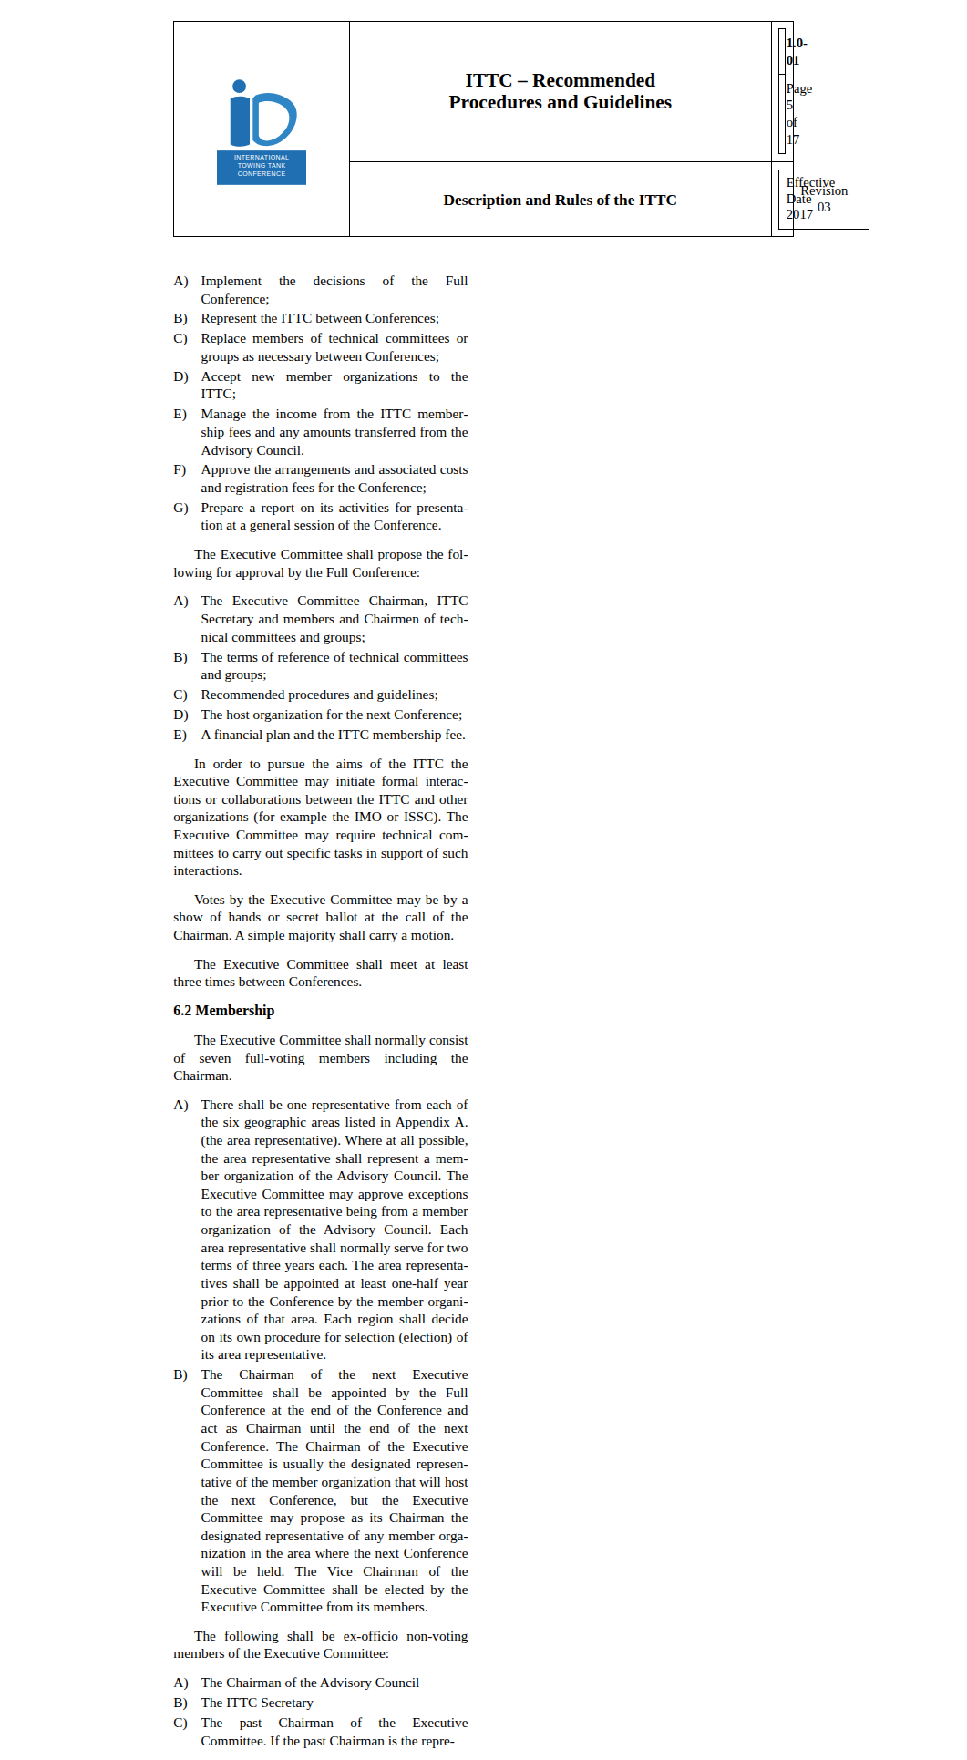| INTERNATIONAL TOWING TANK CONFERENCE | ITTC – Recommended Procedures and Guidelines | / 1.0-01 / / Page 5 of 17 / |
| Description and Rules of the ITTC | / Effective Date 2017 / Revision 03 / |
Implement the decisions of the Full Conference;
Represent the ITTC between Conferences;
Replace members of technical committees or groups as necessary between Conferences;
Accept new member organizations to the ITTC;
Manage the income from the ITTC membership fees and any amounts transferred from the Advisory Council.
Approve the arrangements and associated costs and registration fees for the Conference;
Prepare a report on its activities for presentation at a general session of the Conference.
The Executive Committee shall propose the following for approval by the Full Conference:
The Executive Committee Chairman, ITTC Secretary and members and Chairmen of technical committees and groups;
The terms of reference of technical committees and groups;
Recommended procedures and guidelines;
The host organization for the next Conference;
A financial plan and the ITTC membership fee.
In order to pursue the aims of the ITTC the Executive Committee may initiate formal interactions or collaborations between the ITTC and other organizations (for example the IMO or ISSC). The Executive Committee may require technical committees to carry out specific tasks in support of such interactions.
Votes by the Executive Committee may be by a show of hands or secret ballot at the call of the Chairman. A simple majority shall carry a motion.
The Executive Committee shall meet at least three times between Conferences.
6.2 Membership
The Executive Committee shall normally consist of seven full-voting members including the Chairman.
There shall be one representative from each of the six geographic areas listed in Appendix A. (the area representative). Where at all possible, the area representative shall represent a member organization of the Advisory Council. The Executive Committee may approve exceptions to the area representative being from a member organization of the Advisory Council. Each area representative shall normally serve for two terms of three years each. The area representatives shall be appointed at least one-half year prior to the Conference by the member organizations of that area. Each region shall decide on its own procedure for selection (election) of its area representative.
The Chairman of the next Executive Committee shall be appointed by the Full Conference at the end of the Conference and act as Chairman until the end of the next Conference. The Chairman of the Executive Committee is usually the designated representative of the member organization that will host the next Conference, but the Executive Committee may propose as its Chairman the designated representative of any member organization in the area where the next Conference will be held. The Vice Chairman of the Executive Committee shall be elected by the Executive Committee from its members.
The following shall be ex-officio non-voting members of the Executive Committee:
The Chairman of the Advisory Council
The ITTC Secretary
The past Chairman of the Executive Committee. If the past Chairman is the repre-